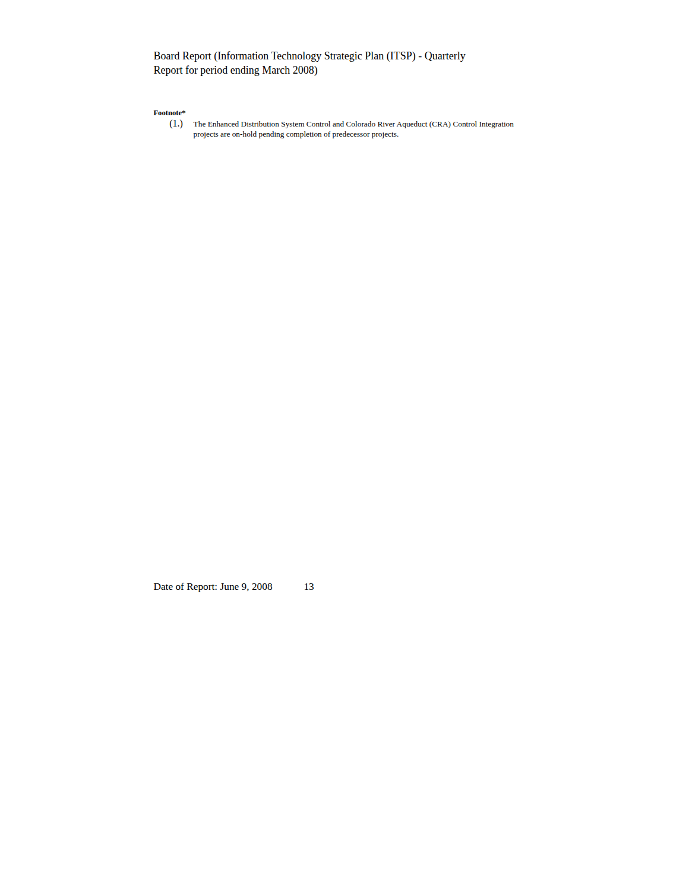Board Report (Information Technology Strategic Plan (ITSP) - Quarterly
Report for period ending March 2008)
Footnote*
(1.) The Enhanced Distribution System Control and Colorado River Aqueduct (CRA) Control Integration projects are on-hold pending completion of predecessor projects.
Date of Report: June 9, 2008 13